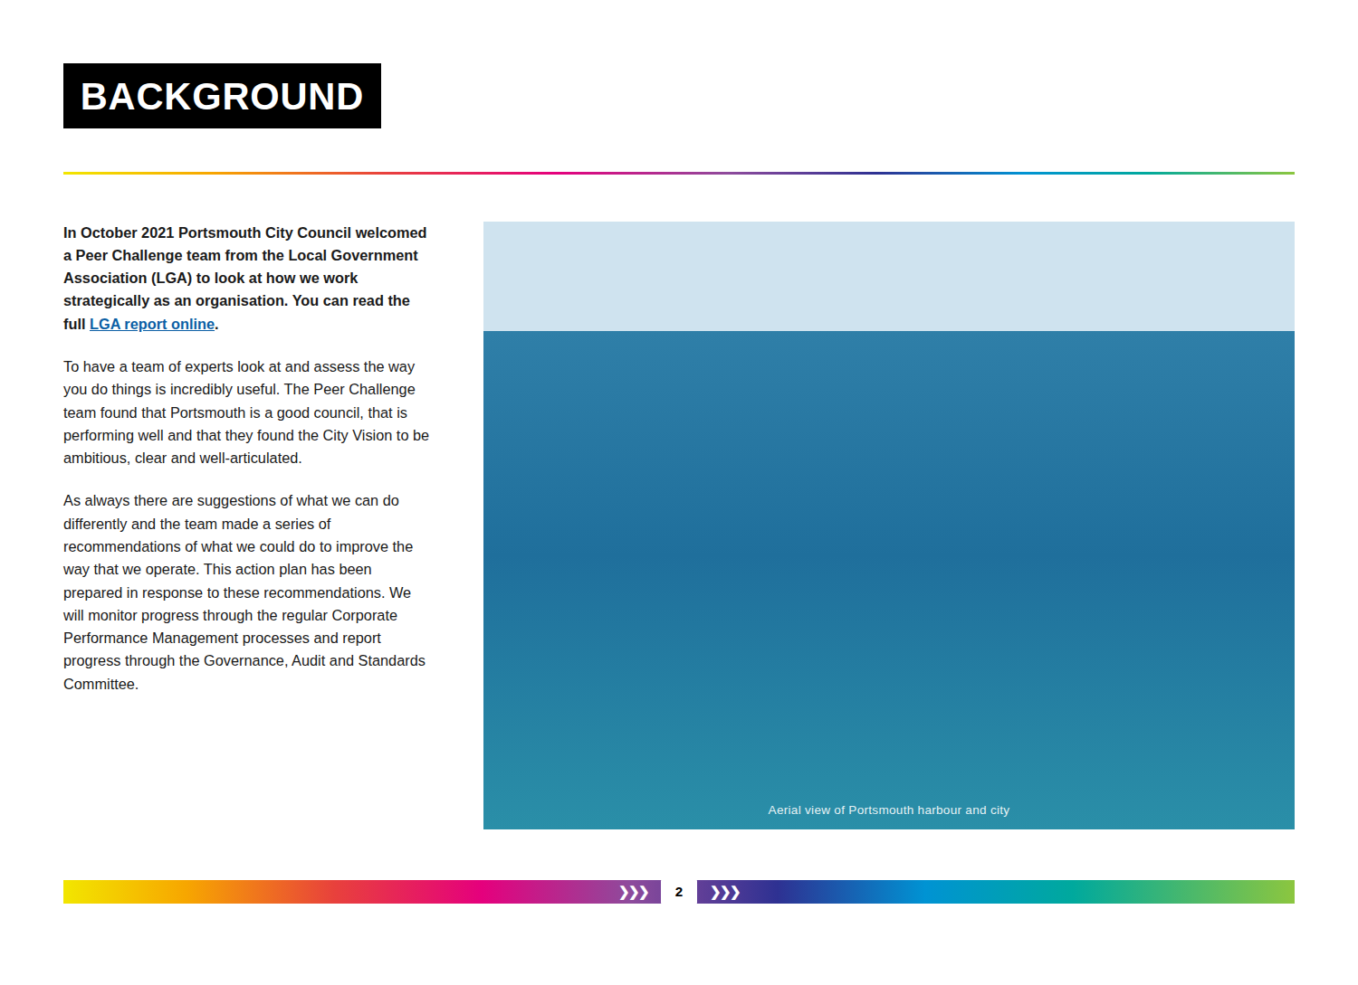Background
In October 2021 Portsmouth City Council welcomed a Peer Challenge team from the Local Government Association (LGA) to look at how we work strategically as an organisation. You can read the full LGA report online.
To have a team of experts look at and assess the way you do things is incredibly useful. The Peer Challenge team found that Portsmouth is a good council, that is performing well and that they found the City Vision to be ambitious, clear and well-articulated.
As always there are suggestions of what we can do differently and the team made a series of recommendations of what we could do to improve the way that we operate. This action plan has been prepared in response to these recommendations. We will monitor progress through the regular Corporate Performance Management processes and report progress through the Governance, Audit and Standards Committee.
❯❯❯ 2 ❯❯❯